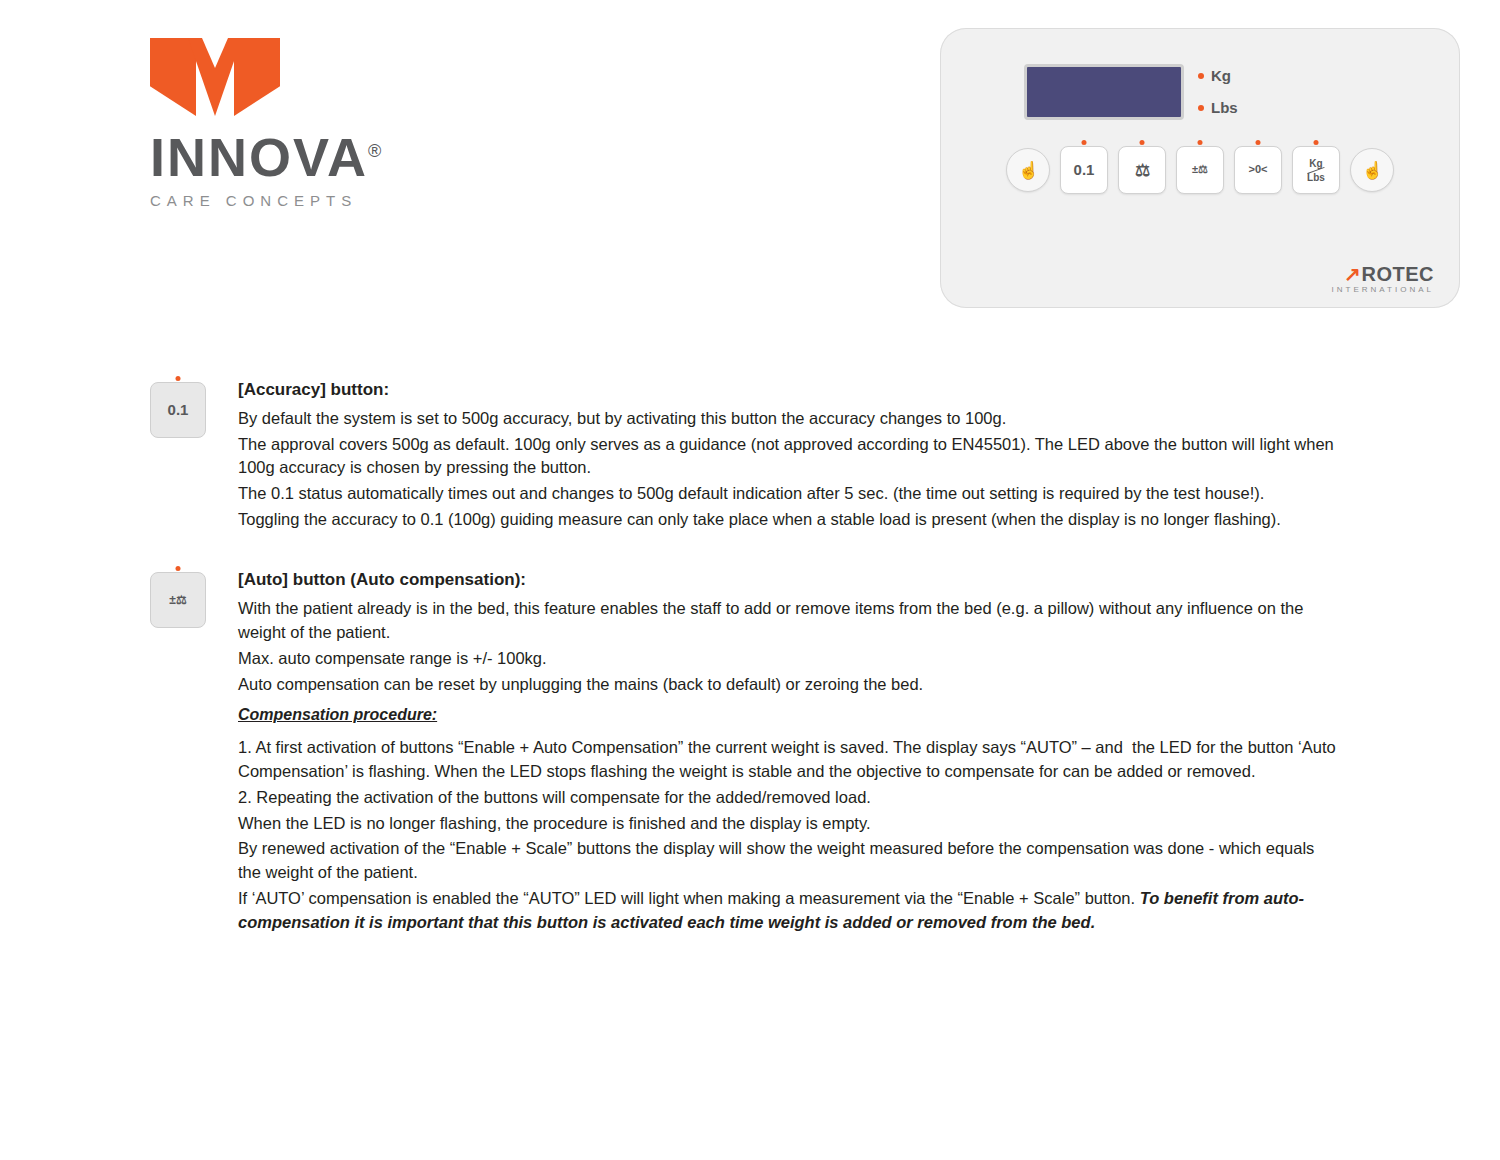INNOVA®
CARE CONCEPTS
Kg Lbs
☝
0.1
⚖
±⚖
>0<
Kg Lbs
☝
↗ROTEC
INTERNATIONAL
0.1
[Accuracy] button:
By default the system is set to 500g accuracy, but by activating this button the accuracy changes to 100g.
The approval covers 500g as default. 100g only serves as a guidance (not approved according to EN45501). The LED above the button will light when 100g accuracy is chosen by pressing the button.
The 0.1 status automatically times out and changes to 500g default indication after 5 sec. (the time out setting is required by the test house!).
Toggling the accuracy to 0.1 (100g) guiding measure can only take place when a stable load is present (when the display is no longer flashing).
±⚖
[Auto] button (Auto compensation):
With the patient already is in the bed, this feature enables the staff to add or remove items from the bed (e.g. a pillow) without any influence on the weight of the patient.
Max. auto compensate range is +/- 100kg.
Auto compensation can be reset by unplugging the mains (back to default) or zeroing the bed.
Compensation procedure:
1. At first activation of buttons “Enable + Auto Compensation” the current weight is saved. The display says “AUTO” – and the LED for the button ‘Auto Compensation’ is flashing. When the LED stops flashing the weight is stable and the objective to compensate for can be added or removed.
2. Repeating the activation of the buttons will compensate for the added/removed load.
When the LED is no longer flashing, the procedure is finished and the display is empty.
By renewed activation of the “Enable + Scale” buttons the display will show the weight measured before the compensation was done - which equals the weight of the patient.
If ‘AUTO’ compensation is enabled the “AUTO” LED will light when making a measurement via the “Enable + Scale” button. To benefit from auto-compensation it is important that this button is activated each time weight is added or removed from the bed.